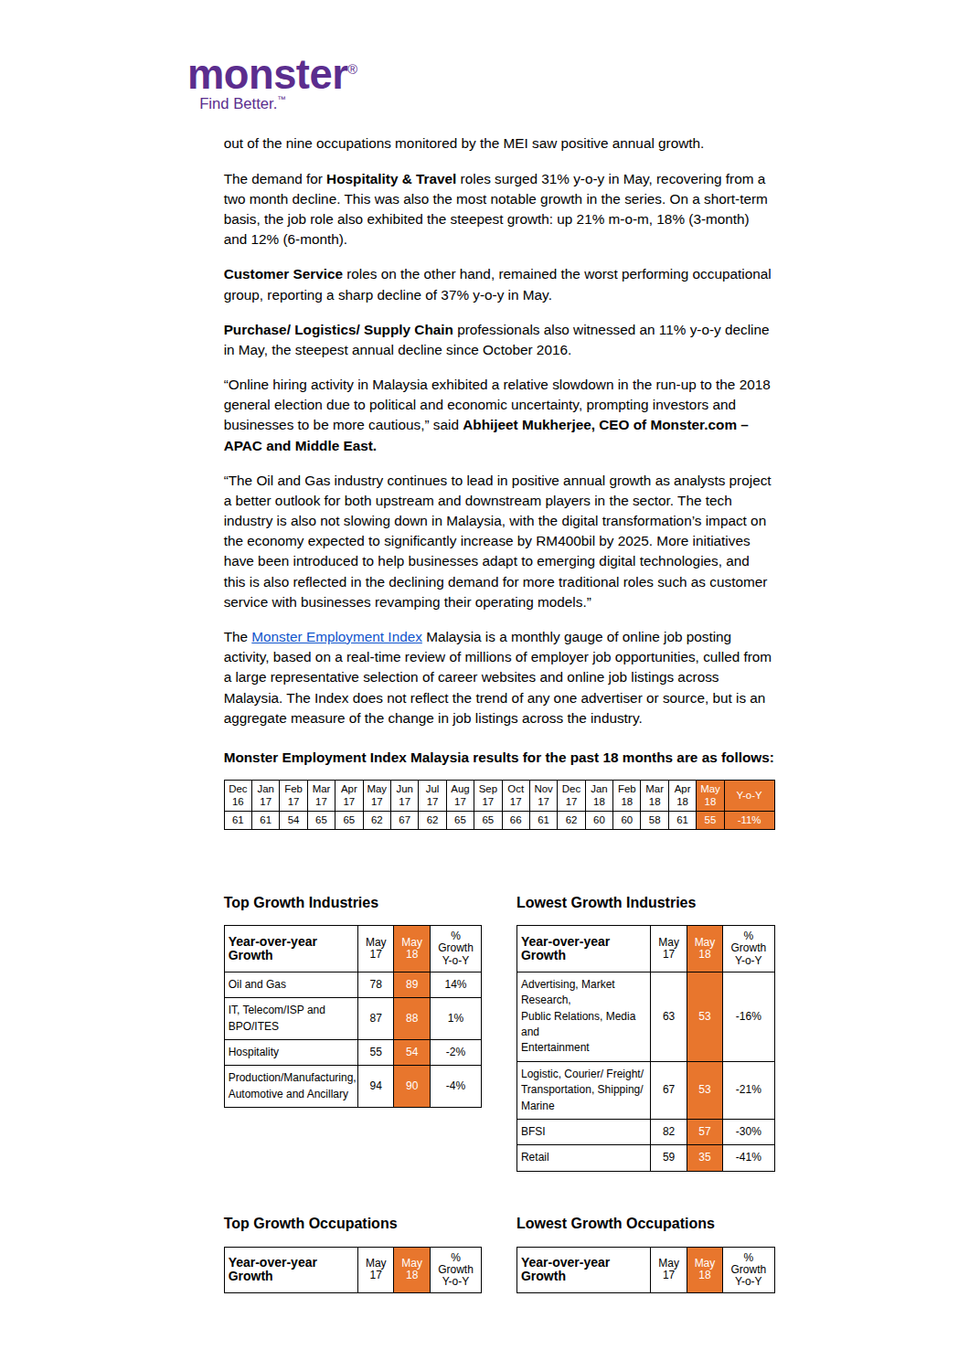monster®
Find Better.™
out of the nine occupations monitored by the MEI saw positive annual growth.
The demand for Hospitality & Travel roles surged 31% y-o-y in May, recovering from a two month decline. This was also the most notable growth in the series. On a short-term basis, the job role also exhibited the steepest growth: up 21% m-o-m, 18% (3-month) and 12% (6-month).
Customer Service roles on the other hand, remained the worst performing occupational group, reporting a sharp decline of 37% y-o-y in May.
Purchase/ Logistics/ Supply Chain professionals also witnessed an 11% y-o-y decline in May, the steepest annual decline since October 2016.
“Online hiring activity in Malaysia exhibited a relative slowdown in the run-up to the 2018 general election due to political and economic uncertainty, prompting investors and businesses to be more cautious,” said Abhijeet Mukherjee, CEO of Monster.com – APAC and Middle East.
“The Oil and Gas industry continues to lead in positive annual growth as analysts project a better outlook for both upstream and downstream players in the sector. The tech industry is also not slowing down in Malaysia, with the digital transformation’s impact on the economy expected to significantly increase by RM400bil by 2025. More initiatives have been introduced to help businesses adapt to emerging digital technologies, and this is also reflected in the declining demand for more traditional roles such as customer service with businesses revamping their operating models.”
The Monster Employment Index Malaysia is a monthly gauge of online job posting activity, based on a real-time review of millions of employer job opportunities, culled from a large representative selection of career websites and online job listings across Malaysia. The Index does not reflect the trend of any one advertiser or source, but is an aggregate measure of the change in job listings across the industry.
Monster Employment Index Malaysia results for the past 18 months are as follows:
| Dec 16 | Jan 17 | Feb 17 | Mar 17 | Apr 17 | May 17 | Jun 17 | Jul 17 | Aug 17 | Sep 17 | Oct 17 | Nov 17 | Dec 17 | Jan 18 | Feb 18 | Mar 18 | Apr 18 | May 18 | Y-o-Y |
| --- | --- | --- | --- | --- | --- | --- | --- | --- | --- | --- | --- | --- | --- | --- | --- | --- | --- | --- |
| 61 | 61 | 54 | 65 | 65 | 62 | 67 | 62 | 65 | 65 | 66 | 61 | 62 | 60 | 60 | 58 | 61 | 55 | -11% |
Top Growth Industries
| Year-over-year Growth | May 17 | May 18 | % Growth Y-o-Y |
| --- | --- | --- | --- |
| Oil and Gas | 78 | 89 | 14% |
| IT, Telecom/ISP and BPO/ITES | 87 | 88 | 1% |
| Hospitality | 55 | 54 | -2% |
| Production/Manufacturing, Automotive and Ancillary | 94 | 90 | -4% |
Lowest Growth Industries
| Year-over-year Growth | May 17 | May 18 | % Growth Y-o-Y |
| --- | --- | --- | --- |
| Advertising, Market Research, Public Relations, Media and Entertainment | 63 | 53 | -16% |
| Logistic, Courier/ Freight/ Transportation, Shipping/ Marine | 67 | 53 | -21% |
| BFSI | 82 | 57 | -30% |
| Retail | 59 | 35 | -41% |
Top Growth Occupations
| Year-over-year Growth | May 17 | May 18 | % Growth Y-o-Y |
| --- | --- | --- | --- |
Lowest Growth Occupations
| Year-over-year Growth | May 17 | May 18 | % Growth Y-o-Y |
| --- | --- | --- | --- |